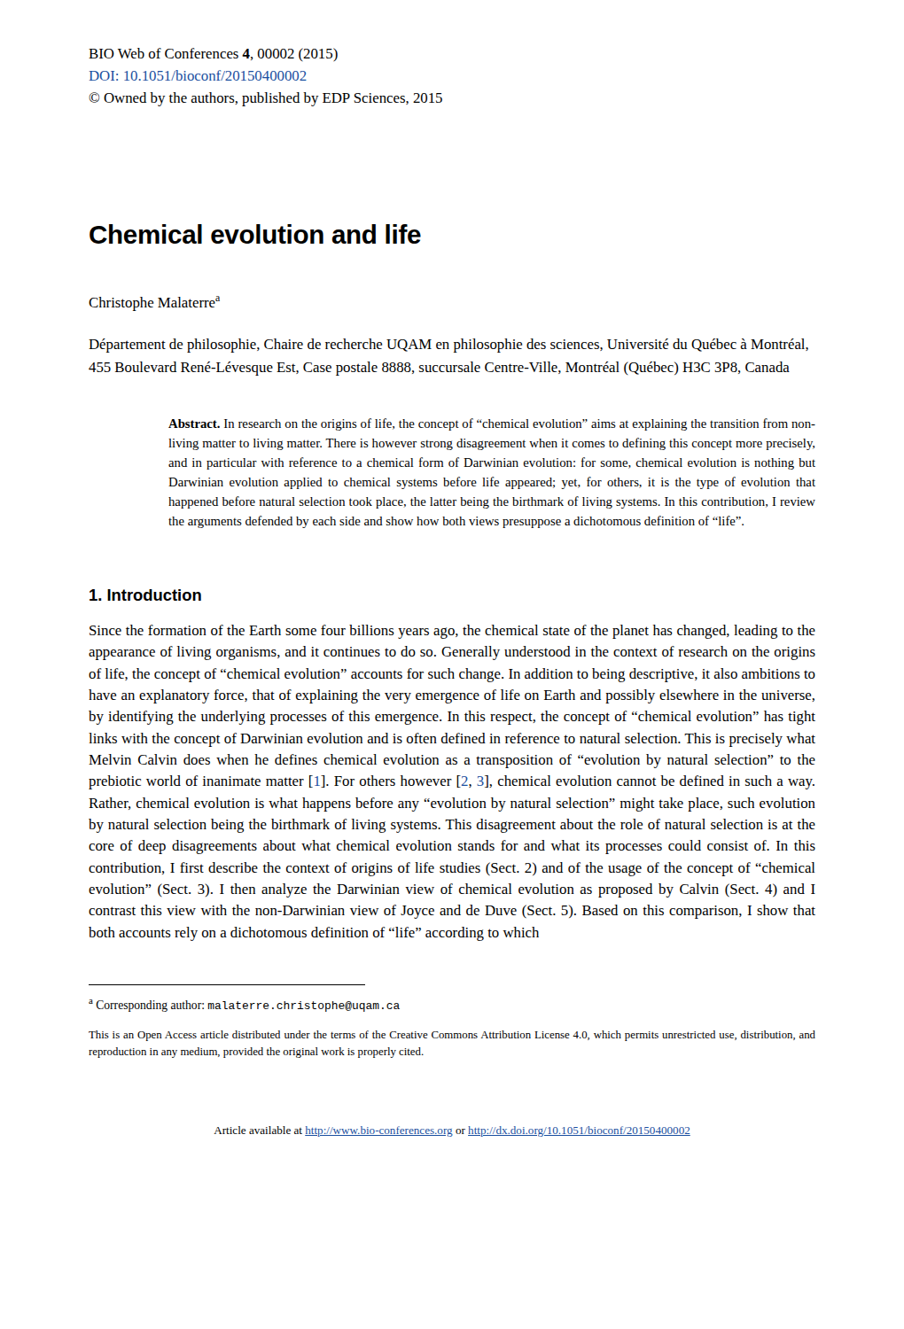BIO Web of Conferences 4, 00002 (2015)
DOI: 10.1051/bioconf/20150400002
© Owned by the authors, published by EDP Sciences, 2015
Chemical evolution and life
Christophe Malaterrea
Département de philosophie, Chaire de recherche UQAM en philosophie des sciences, Université du Québec à Montréal, 455 Boulevard René-Lévesque Est, Case postale 8888, succursale Centre-Ville, Montréal (Québec) H3C 3P8, Canada
Abstract. In research on the origins of life, the concept of “chemical evolution” aims at explaining the transition from non-living matter to living matter. There is however strong disagreement when it comes to defining this concept more precisely, and in particular with reference to a chemical form of Darwinian evolution: for some, chemical evolution is nothing but Darwinian evolution applied to chemical systems before life appeared; yet, for others, it is the type of evolution that happened before natural selection took place, the latter being the birthmark of living systems. In this contribution, I review the arguments defended by each side and show how both views presuppose a dichotomous definition of “life”.
1. Introduction
Since the formation of the Earth some four billions years ago, the chemical state of the planet has changed, leading to the appearance of living organisms, and it continues to do so. Generally understood in the context of research on the origins of life, the concept of “chemical evolution” accounts for such change. In addition to being descriptive, it also ambitions to have an explanatory force, that of explaining the very emergence of life on Earth and possibly elsewhere in the universe, by identifying the underlying processes of this emergence. In this respect, the concept of “chemical evolution” has tight links with the concept of Darwinian evolution and is often defined in reference to natural selection. This is precisely what Melvin Calvin does when he defines chemical evolution as a transposition of “evolution by natural selection” to the prebiotic world of inanimate matter [1]. For others however [2, 3], chemical evolution cannot be defined in such a way. Rather, chemical evolution is what happens before any “evolution by natural selection” might take place, such evolution by natural selection being the birthmark of living systems. This disagreement about the role of natural selection is at the core of deep disagreements about what chemical evolution stands for and what its processes could consist of. In this contribution, I first describe the context of origins of life studies (Sect. 2) and of the usage of the concept of “chemical evolution” (Sect. 3). I then analyze the Darwinian view of chemical evolution as proposed by Calvin (Sect. 4) and I contrast this view with the non-Darwinian view of Joyce and de Duve (Sect. 5). Based on this comparison, I show that both accounts rely on a dichotomous definition of “life” according to which
a Corresponding author: malaterre.christophe@uqam.ca
This is an Open Access article distributed under the terms of the Creative Commons Attribution License 4.0, which permits unrestricted use, distribution, and reproduction in any medium, provided the original work is properly cited.
Article available at http://www.bio-conferences.org or http://dx.doi.org/10.1051/bioconf/20150400002